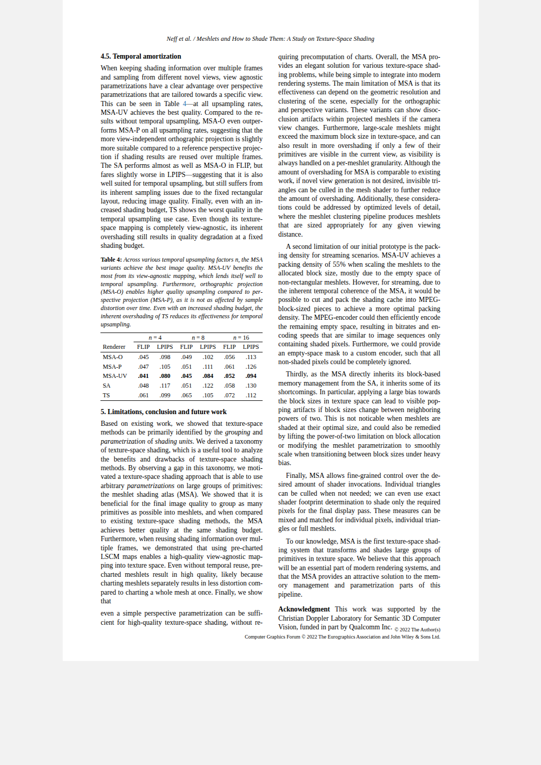Neff et al. / Meshlets and How to Shade Them: A Study on Texture-Space Shading
4.5. Temporal amortization
When keeping shading information over multiple frames and sampling from different novel views, view agnostic parametrizations have a clear advantage over perspective parametrizations that are tailored towards a specific view. This can be seen in Table 4—at all upsampling rates, MSA-UV achieves the best quality. Compared to the results without temporal upsampling, MSA-O even outperforms MSA-P on all upsampling rates, suggesting that the more view-independent orthographic projection is slightly more suitable compared to a reference perspective projection if shading results are reused over multiple frames. The SA performs almost as well as MSA-O in FLIP, but fares slightly worse in LPIPS—suggesting that it is also well suited for temporal upsampling, but still suffers from its inherent sampling issues due to the fixed rectangular layout, reducing image quality. Finally, even with an increased shading budget, TS shows the worst quality in the temporal upsampling use case. Even though its texture-space mapping is completely view-agnostic, its inherent overshading still results in quality degradation at a fixed shading budget.
Table 4: Across various temporal upsampling factors n, the MSA variants achieve the best image quality. MSA-UV benefits the most from its view-agnostic mapping, which lends itself well to temporal upsampling. Furthermore, orthographic projection (MSA-O) enables higher quality upsampling compared to perspective projection (MSA-P), as it is not as affected by sample distortion over time. Even with an increased shading budget, the inherent overshading of TS reduces its effectiveness for temporal upsampling.
| | n = 4 | n = 8 | n = 16 |
| --- | --- | --- | --- |
| Renderer | FLIP | LPIPS | FLIP | LPIPS | FLIP | LPIPS |
| MSA-O | .045 | .098 | .049 | .102 | .056 | .113 |
| MSA-P | .047 | .105 | .051 | .111 | .061 | .126 |
| MSA-UV | .041 | .080 | .045 | .084 | .052 | .094 |
| SA | .048 | .117 | .051 | .122 | .058 | .130 |
| TS | .061 | .099 | .065 | .105 | .072 | .112 |
5. Limitations, conclusion and future work
Based on existing work, we showed that texture-space methods can be primarily identified by the grouping and parametrization of shading units. We derived a taxonomy of texture-space shading, which is a useful tool to analyze the benefits and drawbacks of texture-space shading methods. By observing a gap in this taxonomy, we motivated a texture-space shading approach that is able to use arbitrary parametrizations on large groups of primitives: the meshlet shading atlas (MSA). We showed that it is beneficial for the final image quality to group as many primitives as possible into meshlets, and when compared to existing texture-space shading methods, the MSA achieves better quality at the same shading budget. Furthermore, when reusing shading information over multiple frames, we demonstrated that using pre-charted LSCM maps enables a high-quality view-agnostic mapping into texture space. Even without temporal reuse, pre-charted meshlets result in high quality, likely because charting meshlets separately results in less distortion compared to charting a whole mesh at once. Finally, we show that
even a simple perspective parametrization can be sufficient for high-quality texture-space shading, without requiring precomputation of charts. Overall, the MSA provides an elegant solution for various texture-space shading problems, while being simple to integrate into modern rendering systems. The main limitation of MSA is that its effectiveness can depend on the geometric resolution and clustering of the scene, especially for the orthographic and perspective variants. These variants can show disocclusion artifacts within projected meshlets if the camera view changes. Furthermore, large-scale meshlets might exceed the maximum block size in texture-space, and can also result in more overshading if only a few of their primitives are visible in the current view, as visibility is always handled on a per-meshlet granularity. Although the amount of overshading for MSA is comparable to existing work, if novel view generation is not desired, invisible triangles can be culled in the mesh shader to further reduce the amount of overshading. Additionally, these considerations could be addressed by optimized levels of detail, where the meshlet clustering pipeline produces meshlets that are sized appropriately for any given viewing distance.
A second limitation of our initial prototype is the packing density for streaming scenarios. MSA-UV achieves a packing density of 55% when scaling the meshlets to the allocated block size, mostly due to the empty space of non-rectangular meshlets. However, for streaming, due to the inherent temporal coherence of the MSA, it would be possible to cut and pack the shading cache into MPEG-block-sized pieces to achieve a more optimal packing density. The MPEG-encoder could then efficiently encode the remaining empty space, resulting in bitrates and encoding speeds that are similar to image sequences only containing shaded pixels. Furthermore, we could provide an empty-space mask to a custom encoder, such that all non-shaded pixels could be completely ignored.
Thirdly, as the MSA directly inherits its block-based memory management from the SA, it inherits some of its shortcomings. In particular, applying a large bias towards the block sizes in texture space can lead to visible popping artifacts if block sizes change between neighboring powers of two. This is not noticable when meshlets are shaded at their optimal size, and could also be remedied by lifting the power-of-two limitation on block allocation or modifying the meshlet parametrization to smoothly scale when transitioning between block sizes under heavy bias.
Finally, MSA allows fine-grained control over the desired amount of shader invocations. Individual triangles can be culled when not needed; we can even use exact shader footprint determination to shade only the required pixels for the final display pass. These measures can be mixed and matched for individual pixels, individual triangles or full meshlets.
To our knowledge, MSA is the first texture-space shading system that transforms and shades large groups of primitives in texture space. We believe that this approach will be an essential part of modern rendering systems, and that the MSA provides an attractive solution to the memory management and parametrization parts of this pipeline.
Acknowledgment This work was supported by the Christian Doppler Laboratory for Semantic 3D Computer Vision, funded in part by Qualcomm Inc.
© 2022 The Author(s)
Computer Graphics Forum © 2022 The Eurographics Association and John Wiley & Sons Ltd.